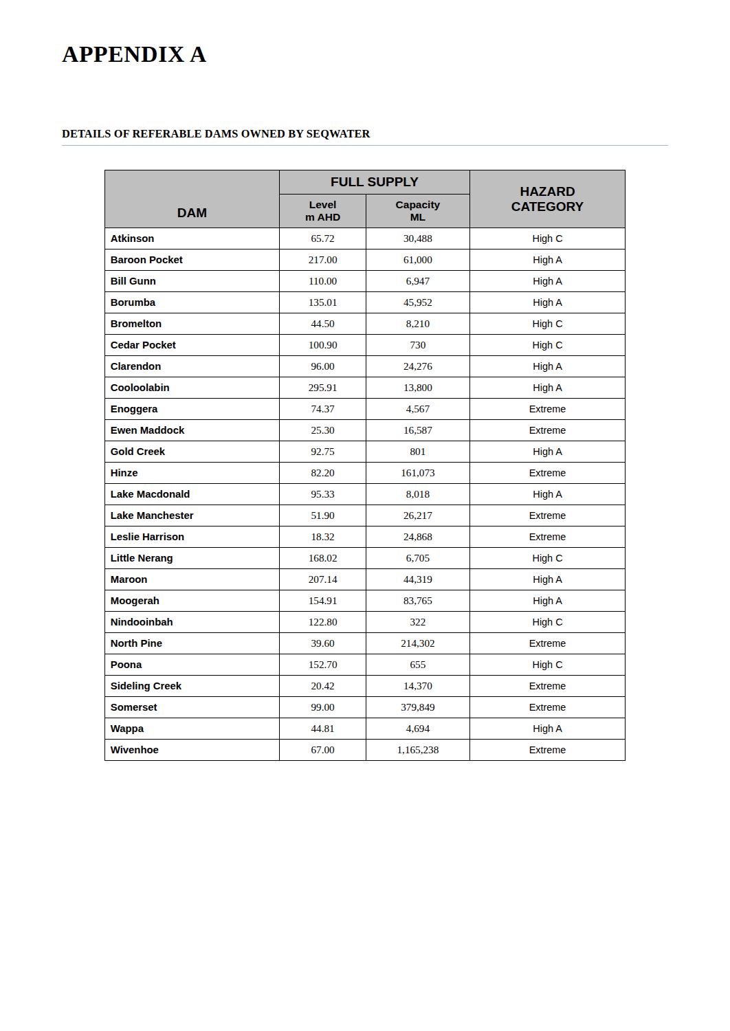APPENDIX A
Details of Referable Dams Owned by Seqwater
| DAM | FULL SUPPLY | HAZARD CATEGORY |
| --- | --- | --- |
| Level m AHD | Capacity ML |
| Atkinson | 65.72 | 30,488 | High C |
| Baroon Pocket | 217.00 | 61,000 | High A |
| Bill Gunn | 110.00 | 6,947 | High A |
| Borumba | 135.01 | 45,952 | High A |
| Bromelton | 44.50 | 8,210 | High C |
| Cedar Pocket | 100.90 | 730 | High C |
| Clarendon | 96.00 | 24,276 | High A |
| Cooloolabin | 295.91 | 13,800 | High A |
| Enoggera | 74.37 | 4,567 | Extreme |
| Ewen Maddock | 25.30 | 16,587 | Extreme |
| Gold Creek | 92.75 | 801 | High A |
| Hinze | 82.20 | 161,073 | Extreme |
| Lake Macdonald | 95.33 | 8,018 | High A |
| Lake Manchester | 51.90 | 26,217 | Extreme |
| Leslie Harrison | 18.32 | 24,868 | Extreme |
| Little Nerang | 168.02 | 6,705 | High C |
| Maroon | 207.14 | 44,319 | High A |
| Moogerah | 154.91 | 83,765 | High A |
| Nindooinbah | 122.80 | 322 | High C |
| North Pine | 39.60 | 214,302 | Extreme |
| Poona | 152.70 | 655 | High C |
| Sideling Creek | 20.42 | 14,370 | Extreme |
| Somerset | 99.00 | 379,849 | Extreme |
| Wappa | 44.81 | 4,694 | High A |
| Wivenhoe | 67.00 | 1,165,238 | Extreme |